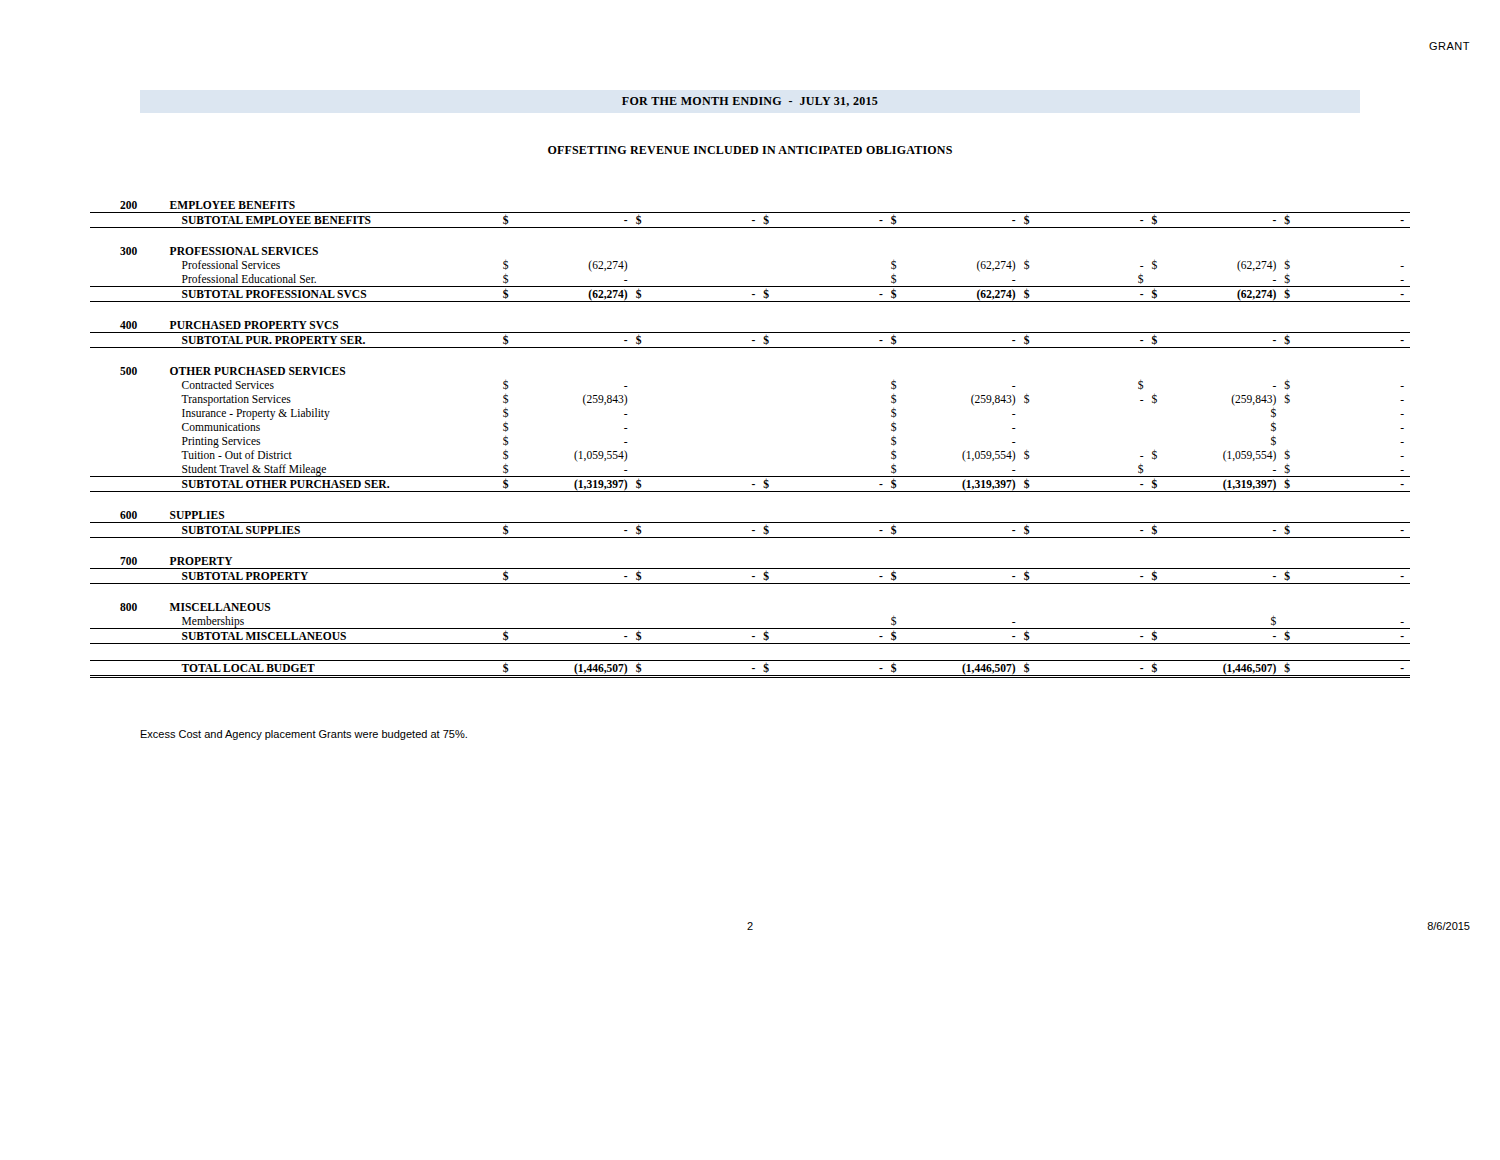GRANT
FOR THE MONTH ENDING - JULY 31, 2015
OFFSETTING REVENUE INCLUDED IN ANTICIPATED OBLIGATIONS
| 200 | EMPLOYEE BENEFITS | | | | | | | | | | | | | | |
| | SUBTOTAL EMPLOYEE BENEFITS | $ | - | $ | - | $ | - | $ | - | $ | - | $ | - | $ | - |
| 300 | PROFESSIONAL SERVICES | |
| | Professional Services | $ | (62,274) | | | | | $ | (62,274) | $ | - | $ | (62,274) | $ | - |
| | Professional Educational Ser. | $ | - | | | | | $ | - | | $ | | - | $ | - |
| | SUBTOTAL PROFESSIONAL SVCS | $ | (62,274) | $ | - | $ | - | $ | (62,274) | $ | - | $ | (62,274) | $ | - |
| 400 | PURCHASED PROPERTY SVCS | |
| | SUBTOTAL PUR. PROPERTY SER. | $ | - | $ | - | $ | - | $ | - | $ | - | $ | - | $ | - |
| 500 | OTHER PURCHASED SERVICES | |
| | Contracted Services | $ | - | | | | | $ | - | | $ | | - | $ | - |
| | Transportation Services | $ | (259,843) | | | | | $ | (259,843) | $ | - | $ | (259,843) | $ | - |
| | Insurance - Property & Liability | $ | - | | | | | $ | - | | | | $ | | - |
| | Communications | $ | - | | | | | $ | - | | | | $ | | - |
| | Printing Services | $ | - | | | | | $ | - | | | | $ | | - |
| | Tuition - Out of District | $ | (1,059,554) | | | | | $ | (1,059,554) | $ | - | $ | (1,059,554) | $ | - |
| | Student Travel & Staff Mileage | $ | - | | | | | $ | - | | $ | | - | $ | - |
| | SUBTOTAL OTHER PURCHASED SER. | $ | (1,319,397) | $ | - | $ | - | $ | (1,319,397) | $ | - | $ | (1,319,397) | $ | - |
| 600 | SUPPLIES | |
| | SUBTOTAL SUPPLIES | $ | - | $ | - | $ | - | $ | - | $ | - | $ | - | $ | - |
| 700 | PROPERTY | |
| | SUBTOTAL PROPERTY | $ | - | $ | - | $ | - | $ | - | $ | - | $ | - | $ | - |
| 800 | MISCELLANEOUS | |
| | Memberships | | | | | | | $ | - | | | | $ | | - |
| | SUBTOTAL MISCELLANEOUS | $ | - | $ | - | $ | - | $ | - | $ | - | $ | - | $ | - |
| | TOTAL LOCAL BUDGET | $ | (1,446,507) | $ | - | $ | - | $ | (1,446,507) | $ | - | $ | (1,446,507) | $ | - |
Excess Cost and Agency placement Grants were budgeted at 75%.
2
8/6/2015